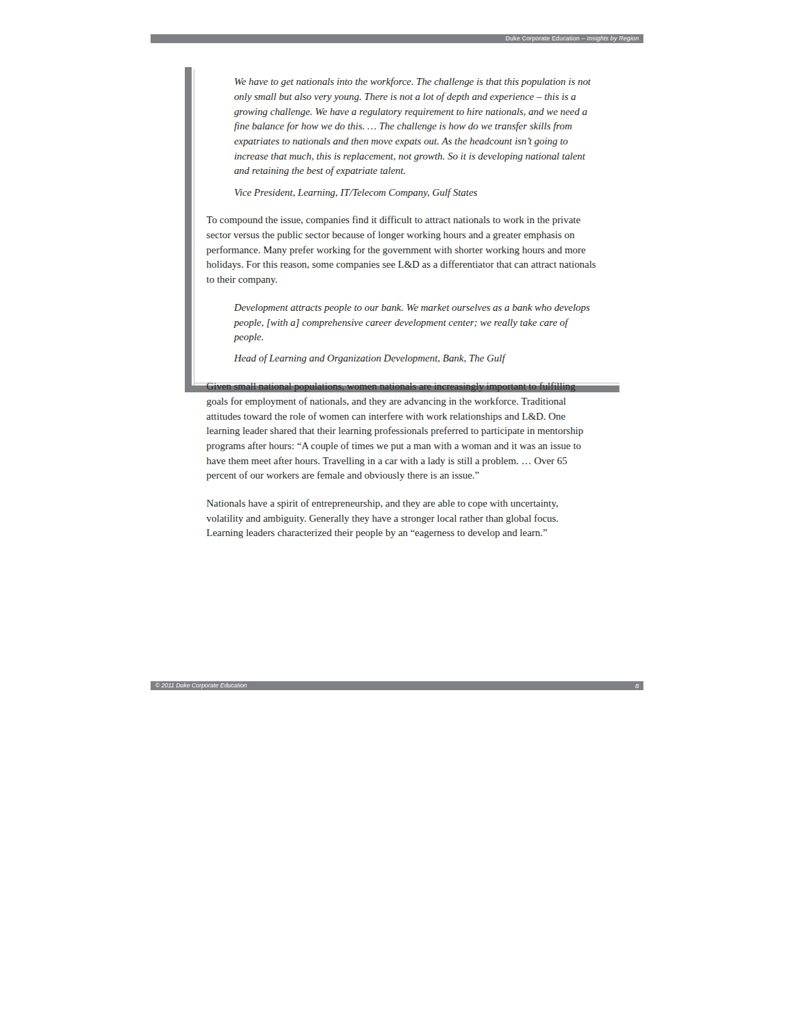Duke Corporate Education – Insights by Region
“ We have to get nationals into the workforce. The challenge is that this population is not only small but also very young. There is not a lot of depth and experience – this is a growing challenge. We have a regulatory requirement to hire nationals, and we need a fine balance for how we do this. … The challenge is how do we transfer skills from expatriates to nationals and then move expats out. As the headcount isn’t going to increase that much, this is replacement, not growth. So it is developing national talent and retaining the best of expatriate talent. ”
Vice President, Learning, IT/Telecom Company, Gulf States
To compound the issue, companies find it difficult to attract nationals to work in the private sector versus the public sector because of longer working hours and a greater emphasis on performance. Many prefer working for the government with shorter working hours and more holidays. For this reason, some companies see L&D as a differentiator that can attract nationals to their company.
“ Development attracts people to our bank. We market ourselves as a bank who develops people, [with a] comprehensive career development center; we really take care of people. ”
Head of Learning and Organization Development, Bank, The Gulf
Given small national populations, women nationals are increasingly important to fulfilling goals for employment of nationals, and they are advancing in the workforce. Traditional attitudes toward the role of women can interfere with work relationships and L&D. One learning leader shared that their learning professionals preferred to participate in mentorship programs after hours: “A couple of times we put a man with a woman and it was an issue to have them meet after hours. Travelling in a car with a lady is still a problem. … Over 65 percent of our workers are female and obviously there is an issue.”
Nationals have a spirit of entrepreneurship, and they are able to cope with uncertainty, volatility and ambiguity. Generally they have a stronger local rather than global focus. Learning leaders characterized their people by an “eagerness to develop and learn.”
© 2011 Duke Corporate Education
8